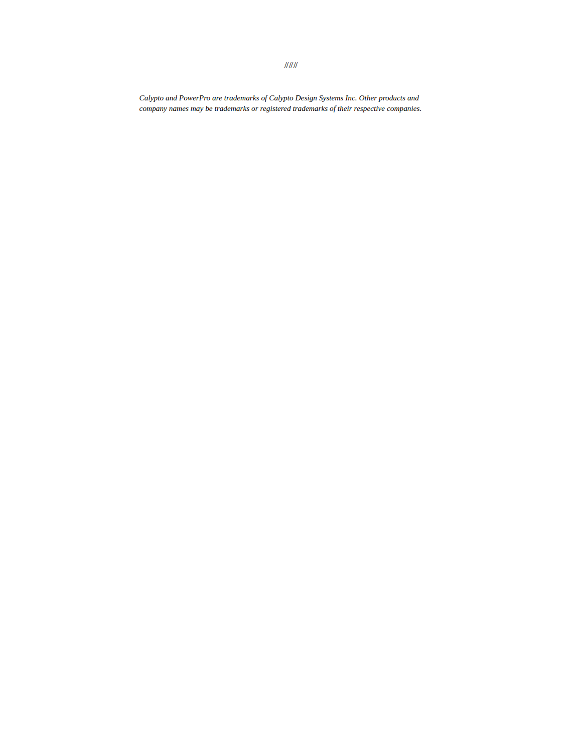###
Calypto and PowerPro are trademarks of Calypto Design Systems Inc. Other products and company names may be trademarks or registered trademarks of their respective companies.